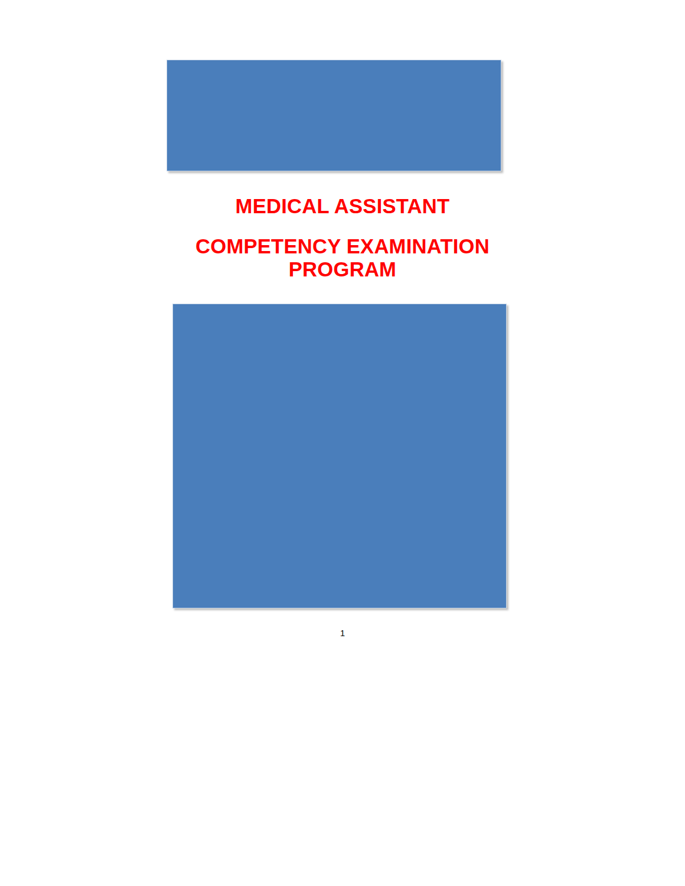MEDICAL ASSISTANT
COMPETENCY EXAMINATION PROGRAM
1